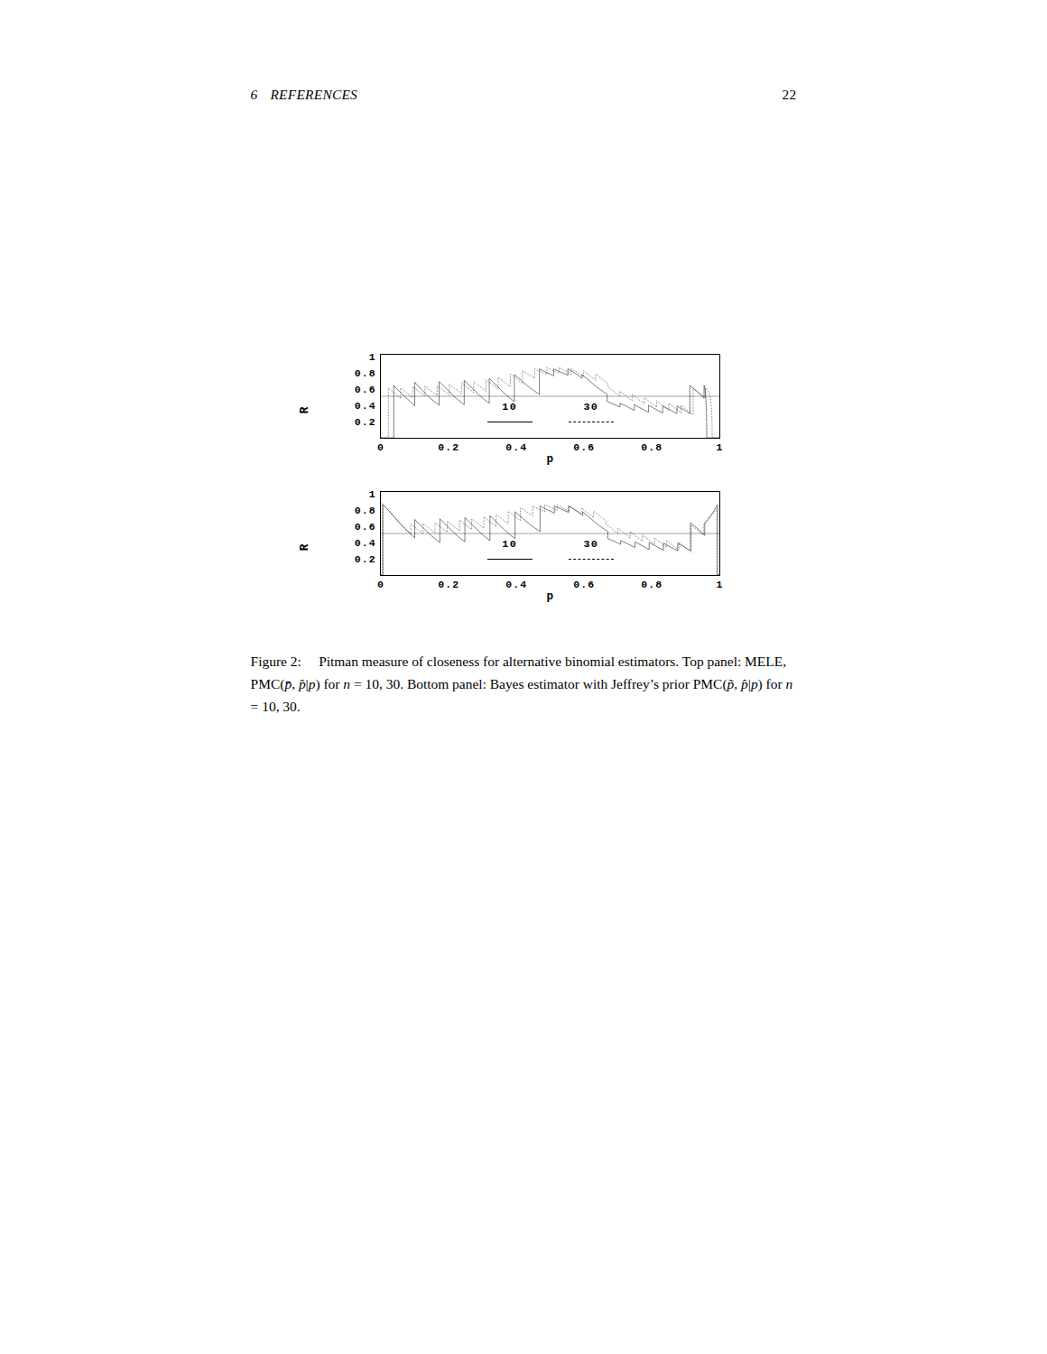6 REFERENCES
22
R
1
0.8
0.6
0.4
0.2
0
0.2
0.4
0.6
0.8
1
p
1030
R
1
0.8
0.6
0.4
0.2
0
0.2
0.4
0.6
0.8
1
p
1030
Figure 2: Pitman measure of closeness for alternative binomial estimators. Top panel: MELE, PMC(p̄, p̂|p) for n = 10, 30. Bottom panel: Bayes estimator with Jeffrey’s prior PMC(p̃, p̂|p) for n = 10, 30.